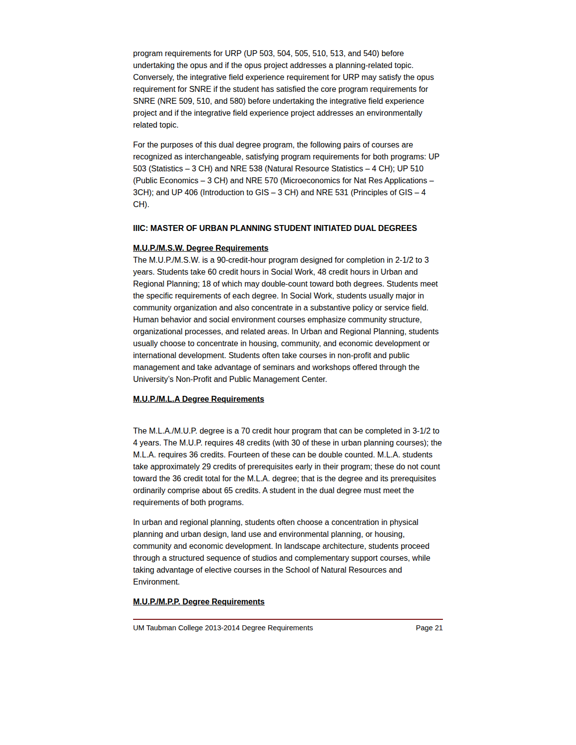program requirements for URP (UP 503, 504, 505, 510, 513, and 540) before undertaking the opus and if the opus project addresses a planning-related topic. Conversely, the integrative field experience requirement for URP may satisfy the opus requirement for SNRE if the student has satisfied the core program requirements for SNRE (NRE 509, 510, and 580) before undertaking the integrative field experience project and if the integrative field experience project addresses an environmentally related topic.
For the purposes of this dual degree program, the following pairs of courses are recognized as interchangeable, satisfying program requirements for both programs: UP 503 (Statistics – 3 CH) and NRE 538 (Natural Resource Statistics – 4 CH); UP 510 (Public Economics – 3 CH) and NRE 570 (Microeconomics for Nat Res Applications – 3CH); and UP 406 (Introduction to GIS – 3 CH) and NRE 531 (Principles of GIS – 4 CH).
IIIC: Master of Urban Planning Student Initiated Dual Degrees
M.U.P./M.S.W. Degree Requirements
The M.U.P./M.S.W. is a 90-credit-hour program designed for completion in 2-1/2 to 3 years. Students take 60 credit hours in Social Work, 48 credit hours in Urban and Regional Planning; 18 of which may double-count toward both degrees. Students meet the specific requirements of each degree. In Social Work, students usually major in community organization and also concentrate in a substantive policy or service field. Human behavior and social environment courses emphasize community structure, organizational processes, and related areas. In Urban and Regional Planning, students usually choose to concentrate in housing, community, and economic development or international development. Students often take courses in non-profit and public management and take advantage of seminars and workshops offered through the University’s Non-Profit and Public Management Center.
M.U.P./M.L.A Degree Requirements
The M.L.A./M.U.P. degree is a 70 credit hour program that can be completed in 3-1/2 to 4 years. The M.U.P. requires 48 credits (with 30 of these in urban planning courses); the M.L.A. requires 36 credits. Fourteen of these can be double counted. M.L.A. students take approximately 29 credits of prerequisites early in their program; these do not count toward the 36 credit total for the M.L.A. degree; that is the degree and its prerequisites ordinarily comprise about 65 credits. A student in the dual degree must meet the requirements of both programs.
In urban and regional planning, students often choose a concentration in physical planning and urban design, land use and environmental planning, or housing, community and economic development. In landscape architecture, students proceed through a structured sequence of studios and complementary support courses, while taking advantage of elective courses in the School of Natural Resources and Environment.
M.U.P./M.P.P. Degree Requirements
UM Taubman College 2013-2014 Degree Requirements Page 21